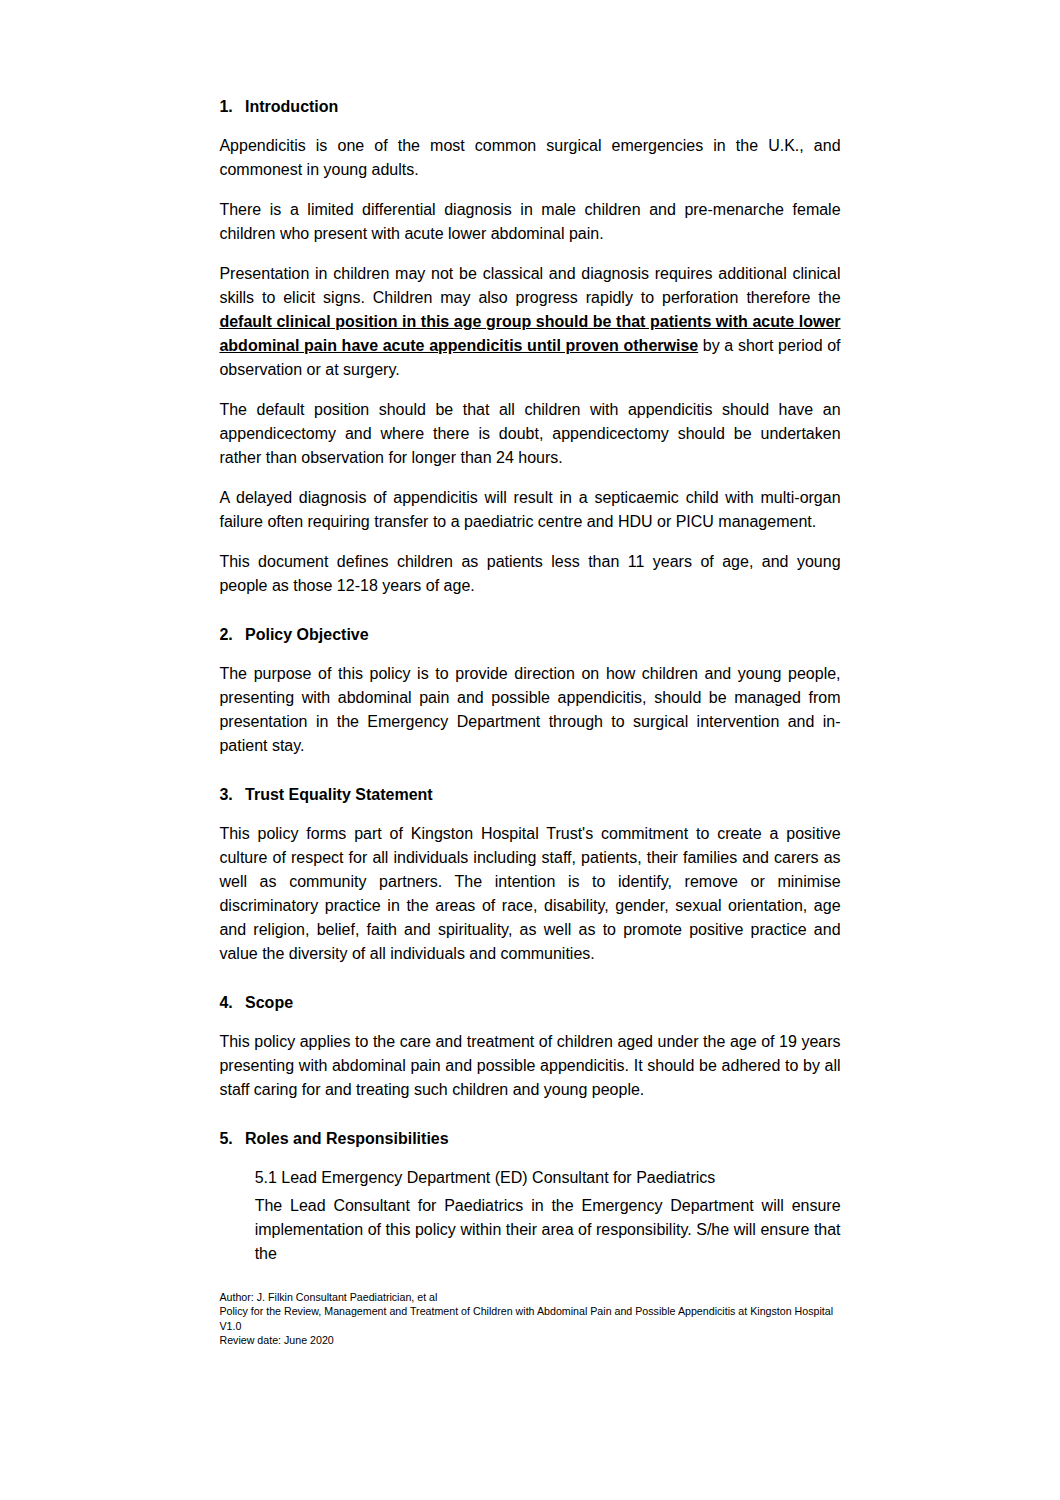1. Introduction
Appendicitis is one of the most common surgical emergencies in the U.K., and commonest in young adults.
There is a limited differential diagnosis in male children and pre-menarche female children who present with acute lower abdominal pain.
Presentation in children may not be classical and diagnosis requires additional clinical skills to elicit signs. Children may also progress rapidly to perforation therefore the default clinical position in this age group should be that patients with acute lower abdominal pain have acute appendicitis until proven otherwise by a short period of observation or at surgery.
The default position should be that all children with appendicitis should have an appendicectomy and where there is doubt, appendicectomy should be undertaken rather than observation for longer than 24 hours.
A delayed diagnosis of appendicitis will result in a septicaemic child with multi-organ failure often requiring transfer to a paediatric centre and HDU or PICU management.
This document defines children as patients less than 11 years of age, and young people as those 12-18 years of age.
2. Policy Objective
The purpose of this policy is to provide direction on how children and young people, presenting with abdominal pain and possible appendicitis, should be managed from presentation in the Emergency Department through to surgical intervention and in-patient stay.
3. Trust Equality Statement
This policy forms part of Kingston Hospital Trust's commitment to create a positive culture of respect for all individuals including staff, patients, their families and carers as well as community partners. The intention is to identify, remove or minimise discriminatory practice in the areas of race, disability, gender, sexual orientation, age and religion, belief, faith and spirituality, as well as to promote positive practice and value the diversity of all individuals and communities.
4. Scope
This policy applies to the care and treatment of children aged under the age of 19 years presenting with abdominal pain and possible appendicitis. It should be adhered to by all staff caring for and treating such children and young people.
5. Roles and Responsibilities
5.1 Lead Emergency Department (ED) Consultant for Paediatrics
The Lead Consultant for Paediatrics in the Emergency Department will ensure implementation of this policy within their area of responsibility. S/he will ensure that the
Author: J. Filkin Consultant Paediatrician, et al
Policy for the Review, Management and Treatment of Children with Abdominal Pain and Possible Appendicitis at Kingston Hospital
V1.0
Review date: June 2020